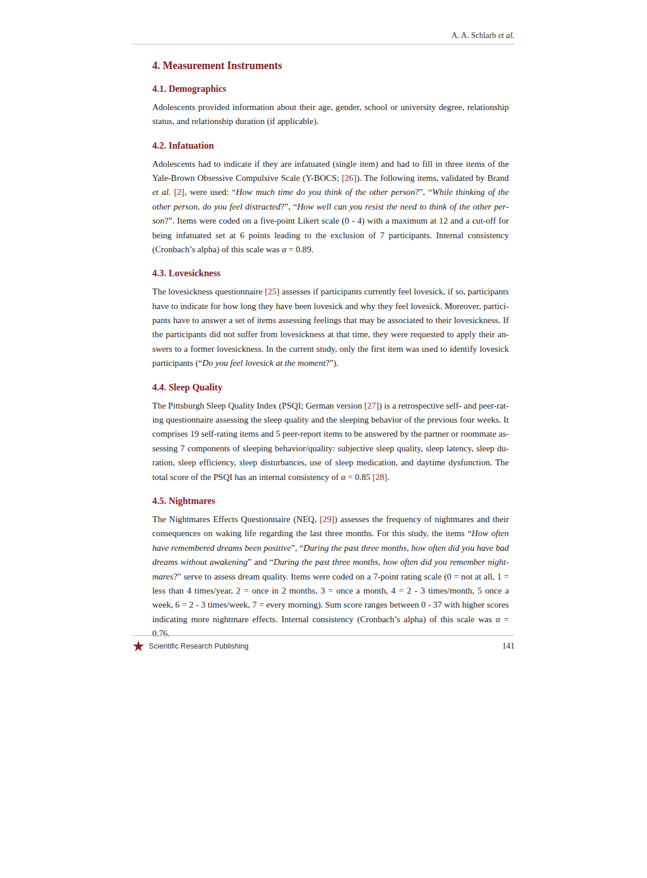A. A. Schlarb et al.
4. Measurement Instruments
4.1. Demographics
Adolescents provided information about their age, gender, school or university degree, relationship status, and relationship duration (if applicable).
4.2. Infatuation
Adolescents had to indicate if they are infatuated (single item) and had to fill in three items of the Yale-Brown Obsessive Compulsive Scale (Y-BOCS; [26]). The following items, validated by Brand et al. [2], were used: “How much time do you think of the other person?”, “While thinking of the other person, do you feel distracted?”, “How well can you resist the need to think of the other person?”. Items were coded on a five-point Likert scale (0 - 4) with a maximum at 12 and a cut-off for being infatuated set at 6 points leading to the exclusion of 7 participants. Internal consistency (Cronbach’s alpha) of this scale was α = 0.89.
4.3. Lovesickness
The lovesickness questionnaire [25] assesses if participants currently feel lovesick, if so, participants have to indicate for how long they have been lovesick and why they feel lovesick. Moreover, participants have to answer a set of items assessing feelings that may be associated to their lovesickness. If the participants did not suffer from lovesickness at that time, they were requested to apply their answers to a former lovesickness. In the current study, only the first item was used to identify lovesick participants (“Do you feel lovesick at the moment?”).
4.4. Sleep Quality
The Pittsburgh Sleep Quality Index (PSQI; German version [27]) is a retrospective self- and peer-rating questionnaire assessing the sleep quality and the sleeping behavior of the previous four weeks. It comprises 19 self-rating items and 5 peer-report items to be answered by the partner or roommate assessing 7 components of sleeping behavior/quality: subjective sleep quality, sleep latency, sleep duration, sleep efficiency, sleep disturbances, use of sleep medication, and daytime dysfunction. The total score of the PSQI has an internal consistency of α = 0.85 [28].
4.5. Nightmares
The Nightmares Effects Questionnaire (NEQ, [29]) assesses the frequency of nightmares and their consequences on waking life regarding the last three months. For this study, the items “How often have remembered dreams been positive”, “During the past three months, how often did you have bad dreams without awakening” and “During the past three months, how often did you remember nightmares?” serve to assess dream quality. Items were coded on a 7-point rating scale (0 = not at all, 1 = less than 4 times/year, 2 = once in 2 months, 3 = once a month, 4 = 2 - 3 times/month, 5 once a week, 6 = 2 - 3 times/week, 7 = every morning). Sum score ranges between 0 - 37 with higher scores indicating more nightmare effects. Internal consistency (Cronbach’s alpha) of this scale was α = 0.76.
Scientific Research Publishing
141